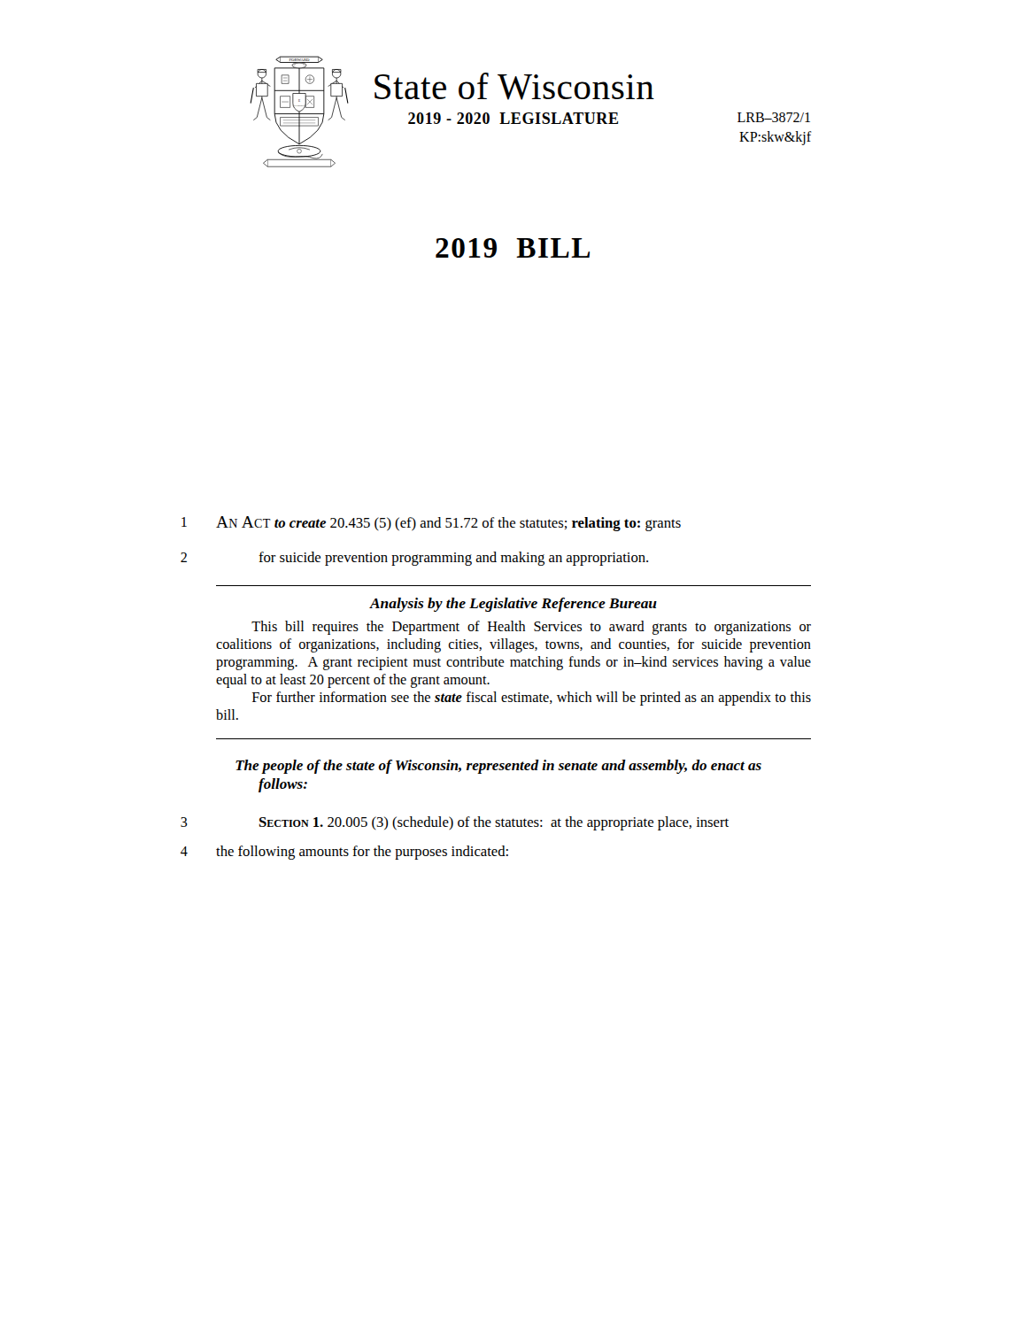FORWARD E PLURIBUS
State of Wisconsin
2019 - 2020 LEGISLATURE
LRB–3872/1
KP:skw&kjf
2019 BILL
1 An Act to create 20.435 (5) (ef) and 51.72 of the statutes; relating to: grants
2 for suicide prevention programming and making an appropriation.
Analysis by the Legislative Reference Bureau
This bill requires the Department of Health Services to award grants to organizations or coalitions of organizations, including cities, villages, towns, and counties, for suicide prevention programming. A grant recipient must contribute matching funds or in–kind services having a value equal to at least 20 percent of the grant amount.
For further information see the state fiscal estimate, which will be printed as an appendix to this bill.
The people of the state of Wisconsin, represented in senate and assembly, do enact as follows:
3 Section 1. 20.005 (3) (schedule) of the statutes: at the appropriate place, insert
4 the following amounts for the purposes indicated: